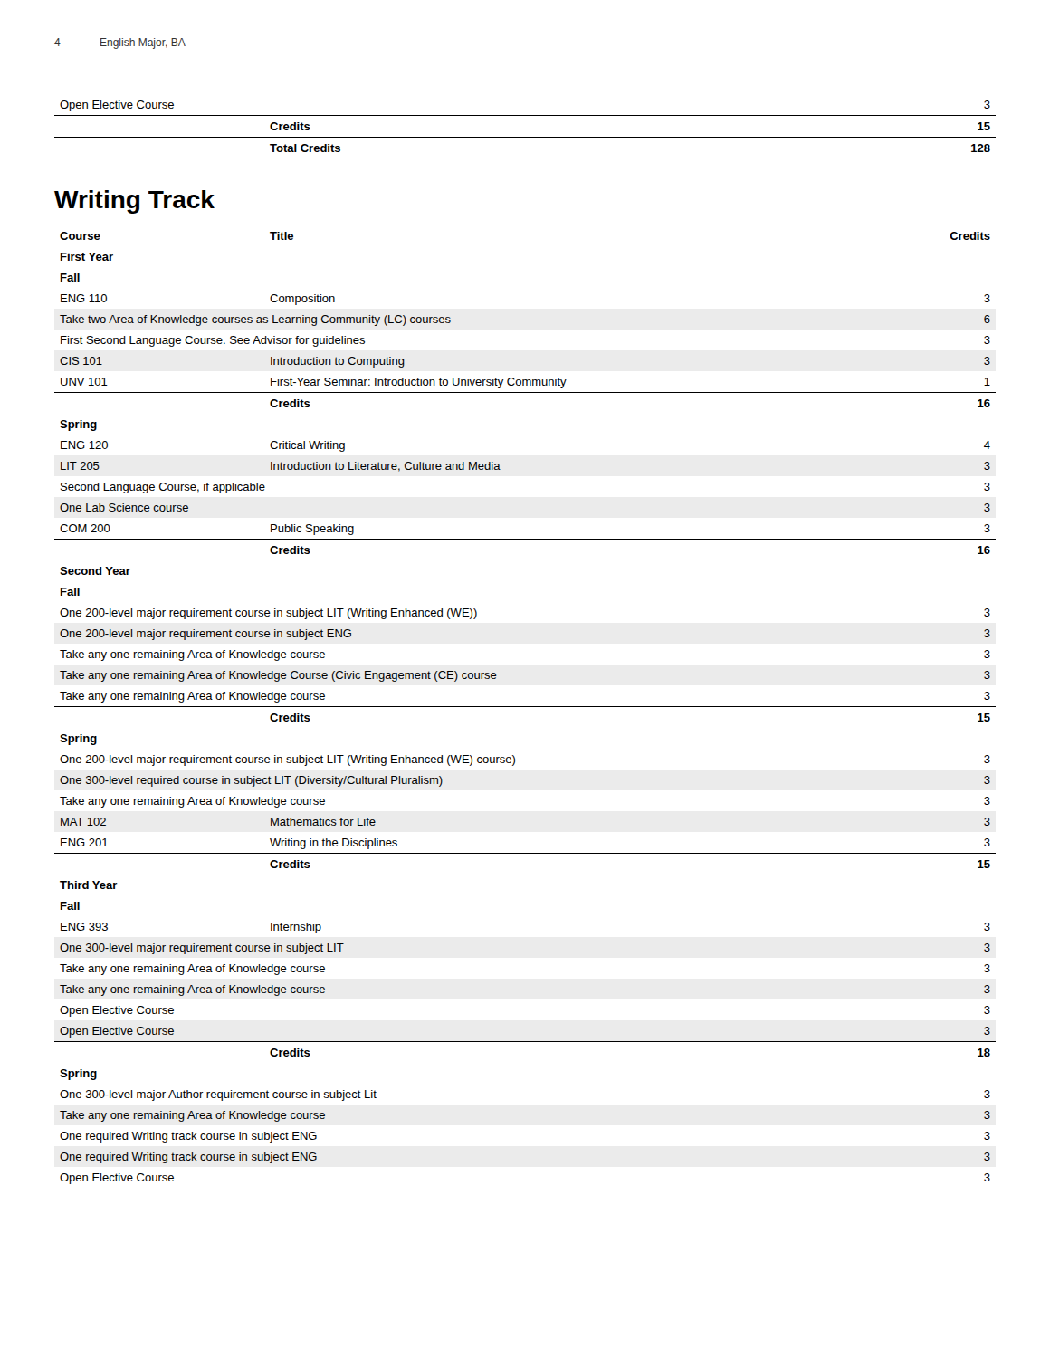4 English Major, BA
| Open Elective Course | | 3 |
| | Credits | 15 |
| | Total Credits | 128 |
Writing Track
| Course | Title | Credits |
| --- | --- | --- |
| First Year |
| Fall |
| ENG 110 | Composition | 3 |
| Take two Area of Knowledge courses as Learning Community (LC) courses | 6 |
| First Second Language Course. See Advisor for guidelines | 3 |
| CIS 101 | Introduction to Computing | 3 |
| UNV 101 | First-Year Seminar: Introduction to University Community | 1 |
| | Credits | 16 |
| Spring |
| ENG 120 | Critical Writing | 4 |
| LIT 205 | Introduction to Literature, Culture and Media | 3 |
| Second Language Course, if applicable | 3 |
| One Lab Science course | 3 |
| COM 200 | Public Speaking | 3 |
| | Credits | 16 |
| Second Year |
| Fall |
| One 200-level major requirement course in subject LIT (Writing Enhanced (WE)) | 3 |
| One 200-level major requirement course in subject ENG | 3 |
| Take any one remaining Area of Knowledge course | 3 |
| Take any one remaining Area of Knowledge Course (Civic Engagement (CE) course | 3 |
| Take any one remaining Area of Knowledge course | 3 |
| | Credits | 15 |
| Spring |
| One 200-level major requirement course in subject LIT (Writing Enhanced (WE) course) | 3 |
| One 300-level required course in subject LIT (Diversity/Cultural Pluralism) | 3 |
| Take any one remaining Area of Knowledge course | 3 |
| MAT 102 | Mathematics for Life | 3 |
| ENG 201 | Writing in the Disciplines | 3 |
| | Credits | 15 |
| Third Year |
| Fall |
| ENG 393 | Internship | 3 |
| One 300-level major requirement course in subject LIT | 3 |
| Take any one remaining Area of Knowledge course | 3 |
| Take any one remaining Area of Knowledge course | 3 |
| Open Elective Course | 3 |
| Open Elective Course | 3 |
| | Credits | 18 |
| Spring |
| One 300-level major Author requirement course in subject Lit | 3 |
| Take any one remaining Area of Knowledge course | 3 |
| One required Writing track course in subject ENG | 3 |
| One required Writing track course in subject ENG | 3 |
| Open Elective Course | 3 |